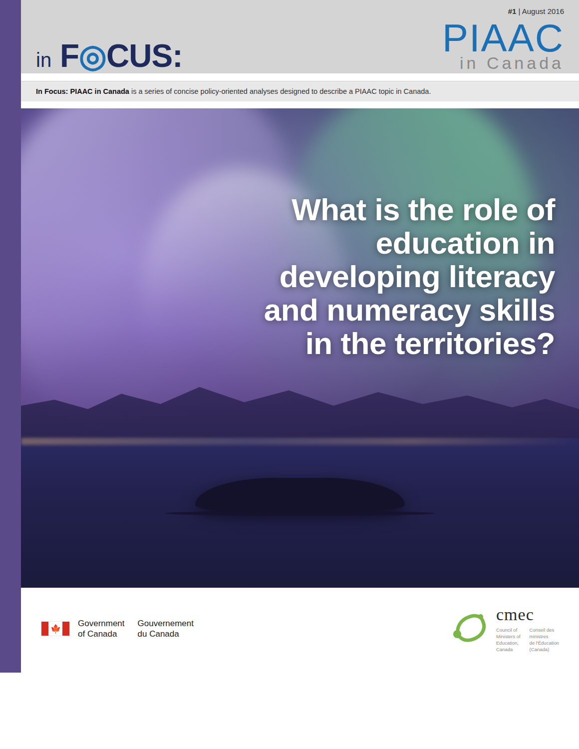#1 | August 2016
in F◎CUS:
PIAAC in Canada
In Focus: PIAAC in Canada is a series of concise policy-oriented analyses designed to describe a PIAAC topic in Canada.
What is the role of education in developing literacy and numeracy skills in the territories?
Government
of Canada Gouvernement
du Canada
cmec
Council of
Ministers of
Education,
Canada
Conseil des
ministres
de l'Éducation
(Canada)